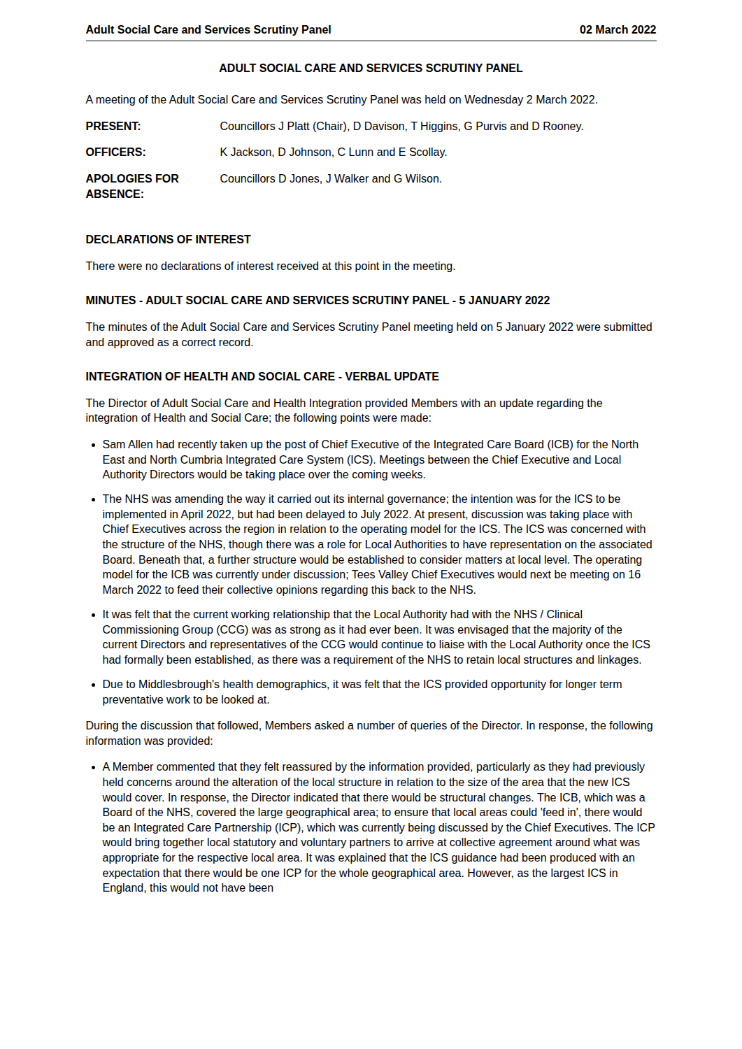Adult Social Care and Services Scrutiny Panel 02 March 2022
Adult Social Care and Services Scrutiny Panel
A meeting of the Adult Social Care and Services Scrutiny Panel was held on Wednesday 2 March 2022.
| PRESENT: | Councillors J Platt (Chair), D Davison, T Higgins, G Purvis and D Rooney. |
| OFFICERS: | K Jackson, D Johnson, C Lunn and E Scollay. |
| APOLOGIES FOR ABSENCE: | Councillors D Jones, J Walker and G Wilson. |
Declarations of Interest
There were no declarations of interest received at this point in the meeting.
Minutes - Adult Social Care and Services Scrutiny Panel - 5 January 2022
The minutes of the Adult Social Care and Services Scrutiny Panel meeting held on 5 January 2022 were submitted and approved as a correct record.
Integration of Health and Social Care - Verbal Update
The Director of Adult Social Care and Health Integration provided Members with an update regarding the integration of Health and Social Care; the following points were made:
Sam Allen had recently taken up the post of Chief Executive of the Integrated Care Board (ICB) for the North East and North Cumbria Integrated Care System (ICS). Meetings between the Chief Executive and Local Authority Directors would be taking place over the coming weeks.
The NHS was amending the way it carried out its internal governance; the intention was for the ICS to be implemented in April 2022, but had been delayed to July 2022. At present, discussion was taking place with Chief Executives across the region in relation to the operating model for the ICS. The ICS was concerned with the structure of the NHS, though there was a role for Local Authorities to have representation on the associated Board. Beneath that, a further structure would be established to consider matters at local level. The operating model for the ICB was currently under discussion; Tees Valley Chief Executives would next be meeting on 16 March 2022 to feed their collective opinions regarding this back to the NHS.
It was felt that the current working relationship that the Local Authority had with the NHS / Clinical Commissioning Group (CCG) was as strong as it had ever been. It was envisaged that the majority of the current Directors and representatives of the CCG would continue to liaise with the Local Authority once the ICS had formally been established, as there was a requirement of the NHS to retain local structures and linkages.
Due to Middlesbrough's health demographics, it was felt that the ICS provided opportunity for longer term preventative work to be looked at.
During the discussion that followed, Members asked a number of queries of the Director. In response, the following information was provided:
A Member commented that they felt reassured by the information provided, particularly as they had previously held concerns around the alteration of the local structure in relation to the size of the area that the new ICS would cover. In response, the Director indicated that there would be structural changes. The ICB, which was a Board of the NHS, covered the large geographical area; to ensure that local areas could 'feed in', there would be an Integrated Care Partnership (ICP), which was currently being discussed by the Chief Executives. The ICP would bring together local statutory and voluntary partners to arrive at collective agreement around what was appropriate for the respective local area. It was explained that the ICS guidance had been produced with an expectation that there would be one ICP for the whole geographical area. However, as the largest ICS in England, this would not have been